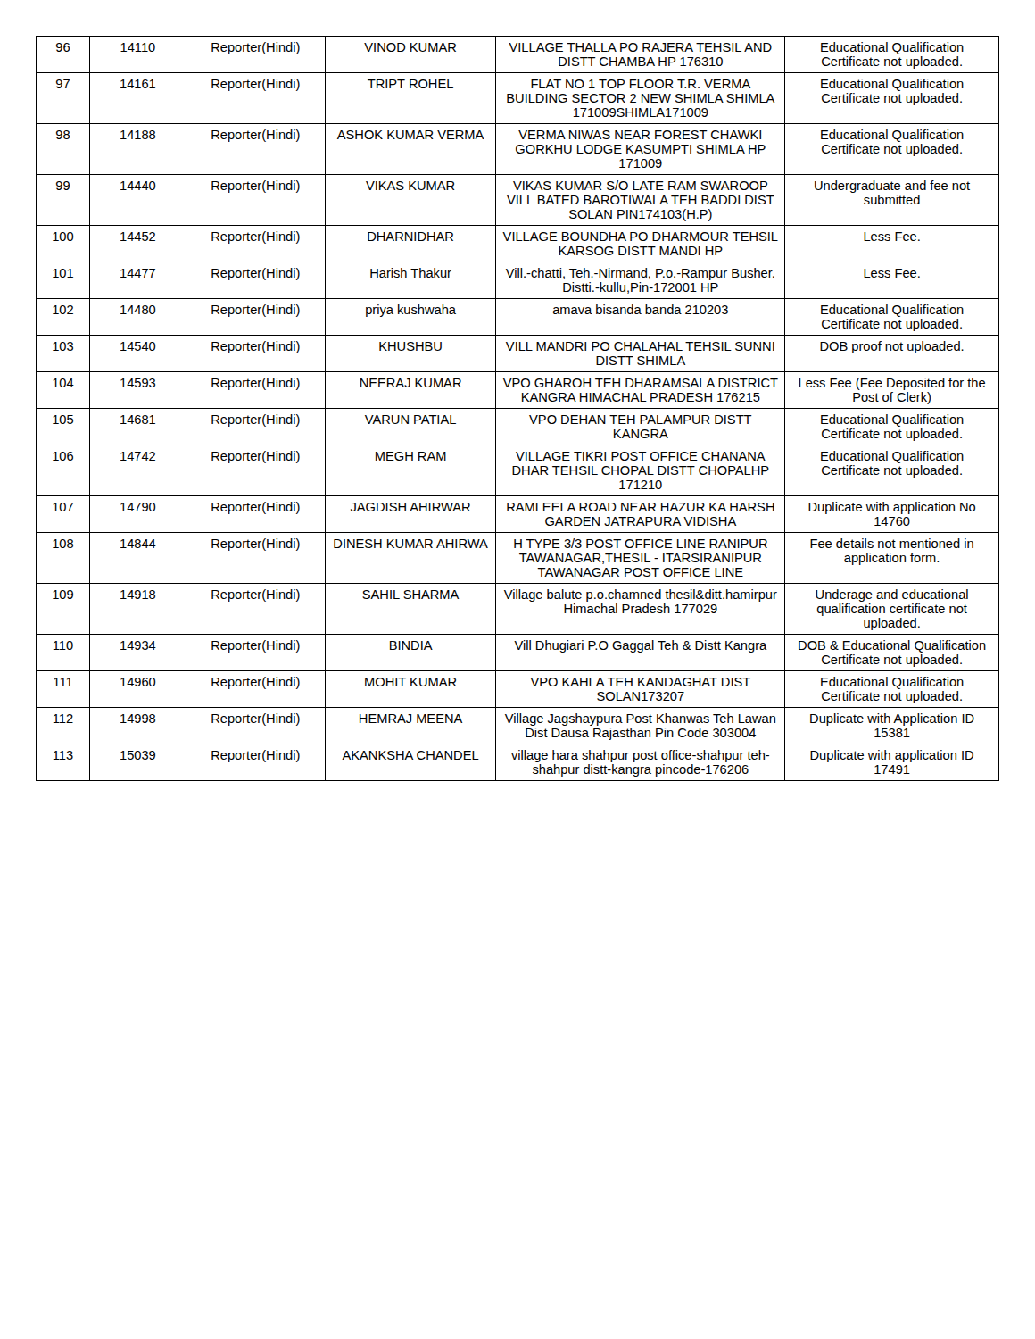| 96 | 14110 | Reporter(Hindi) | VINOD KUMAR | VILLAGE THALLA PO RAJERA TEHSIL AND DISTT CHAMBA HP 176310 | Educational Qualification Certificate not uploaded. |
| 97 | 14161 | Reporter(Hindi) | TRIPT ROHEL | FLAT NO 1 TOP FLOOR T.R. VERMA BUILDING SECTOR 2 NEW SHIMLA SHIMLA 171009SHIMLA171009 | Educational Qualification Certificate not uploaded. |
| 98 | 14188 | Reporter(Hindi) | ASHOK KUMAR VERMA | VERMA NIWAS NEAR FOREST CHAWKI GORKHU LODGE KASUMPTI SHIMLA HP 171009 | Educational Qualification Certificate not uploaded. |
| 99 | 14440 | Reporter(Hindi) | VIKAS KUMAR | VIKAS KUMAR S/O LATE RAM SWAROOP VILL BATED BAROTIWALA TEH BADDI DIST SOLAN PIN174103(H.P) | Undergraduate and fee not submitted |
| 100 | 14452 | Reporter(Hindi) | DHARNIDHAR | VILLAGE BOUNDHA PO DHARMOUR TEHSIL KARSOG DISTT MANDI HP | Less Fee. |
| 101 | 14477 | Reporter(Hindi) | Harish Thakur | Vill.-chatti, Teh.-Nirmand, P.o.-Rampur Busher. Distti.-kullu,Pin-172001 HP | Less Fee. |
| 102 | 14480 | Reporter(Hindi) | priya kushwaha | amava bisanda banda 210203 | Educational Qualification Certificate not uploaded. |
| 103 | 14540 | Reporter(Hindi) | KHUSHBU | VILL MANDRI PO CHALAHAL TEHSIL SUNNI DISTT SHIMLA | DOB proof not uploaded. |
| 104 | 14593 | Reporter(Hindi) | NEERAJ KUMAR | VPO GHAROH TEH DHARAMSALA DISTRICT KANGRA HIMACHAL PRADESH 176215 | Less Fee (Fee Deposited for the Post of Clerk) |
| 105 | 14681 | Reporter(Hindi) | VARUN PATIAL | VPO DEHAN TEH PALAMPUR DISTT KANGRA | Educational Qualification Certificate not uploaded. |
| 106 | 14742 | Reporter(Hindi) | MEGH RAM | VILLAGE TIKRI POST OFFICE CHANANA DHAR TEHSIL CHOPAL DISTT CHOPALHP 171210 | Educational Qualification Certificate not uploaded. |
| 107 | 14790 | Reporter(Hindi) | JAGDISH AHIRWAR | RAMLEELA ROAD NEAR HAZUR KA HARSH GARDEN JATRAPURA VIDISHA | Duplicate with application No 14760 |
| 108 | 14844 | Reporter(Hindi) | DINESH KUMAR AHIRWA | H TYPE 3/3 POST OFFICE LINE RANIPUR TAWANAGAR,THESIL - ITARSIRANIPUR TAWANAGAR POST OFFICE LINE | Fee details not mentioned in application form. |
| 109 | 14918 | Reporter(Hindi) | SAHIL SHARMA | Village balute p.o.chamned thesil&ditt.hamirpur Himachal Pradesh 177029 | Underage and educational qualification certificate not uploaded. |
| 110 | 14934 | Reporter(Hindi) | BINDIA | Vill Dhugiari P.O Gaggal Teh & Distt Kangra | DOB & Educational Qualification Certificate not uploaded. |
| 111 | 14960 | Reporter(Hindi) | MOHIT KUMAR | VPO KAHLA TEH KANDAGHAT DIST SOLAN173207 | Educational Qualification Certificate not uploaded. |
| 112 | 14998 | Reporter(Hindi) | HEMRAJ MEENA | Village Jagshaypura Post Khanwas Teh Lawan Dist Dausa Rajasthan Pin Code 303004 | Duplicate with Application ID 15381 |
| 113 | 15039 | Reporter(Hindi) | AKANKSHA CHANDEL | village hara shahpur post office-shahpur teh-shahpur distt-kangra pincode-176206 | Duplicate with application ID 17491 |